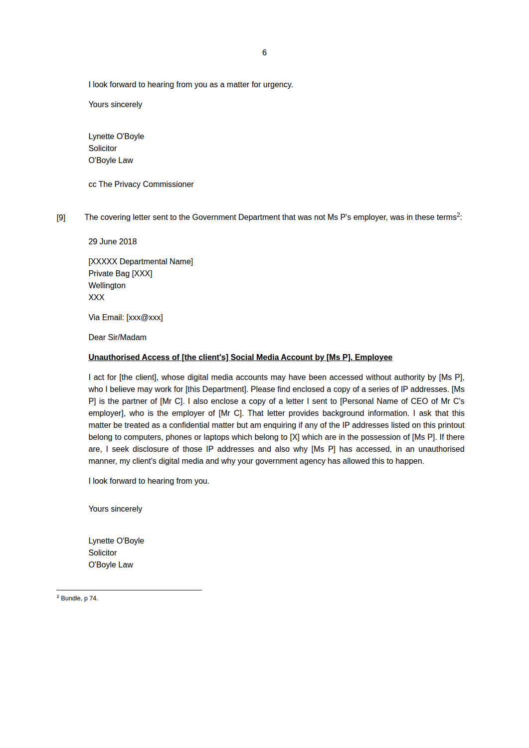6
I look forward to hearing from you as a matter for urgency.
Yours sincerely
Lynette O'Boyle
Solicitor
O'Boyle Law
cc The Privacy Commissioner
[9] The covering letter sent to the Government Department that was not Ms P's employer, was in these terms2:
29 June 2018
[XXXXX Departmental Name]
Private Bag [XXX]
Wellington
XXX
Via Email: [xxx@xxx]
Dear Sir/Madam
Unauthorised Access of [the client's] Social Media Account by [Ms P], Employee
I act for [the client], whose digital media accounts may have been accessed without authority by [Ms P], who I believe may work for [this Department]. Please find enclosed a copy of a series of IP addresses. [Ms P] is the partner of [Mr C]. I also enclose a copy of a letter I sent to [Personal Name of CEO of Mr C's employer], who is the employer of [Mr C]. That letter provides background information. I ask that this matter be treated as a confidential matter but am enquiring if any of the IP addresses listed on this printout belong to computers, phones or laptops which belong to [X] which are in the possession of [Ms P]. If there are, I seek disclosure of those IP addresses and also why [Ms P] has accessed, in an unauthorised manner, my client's digital media and why your government agency has allowed this to happen.
I look forward to hearing from you.
Yours sincerely
Lynette O'Boyle
Solicitor
O'Boyle Law
2 Bundle, p 74.